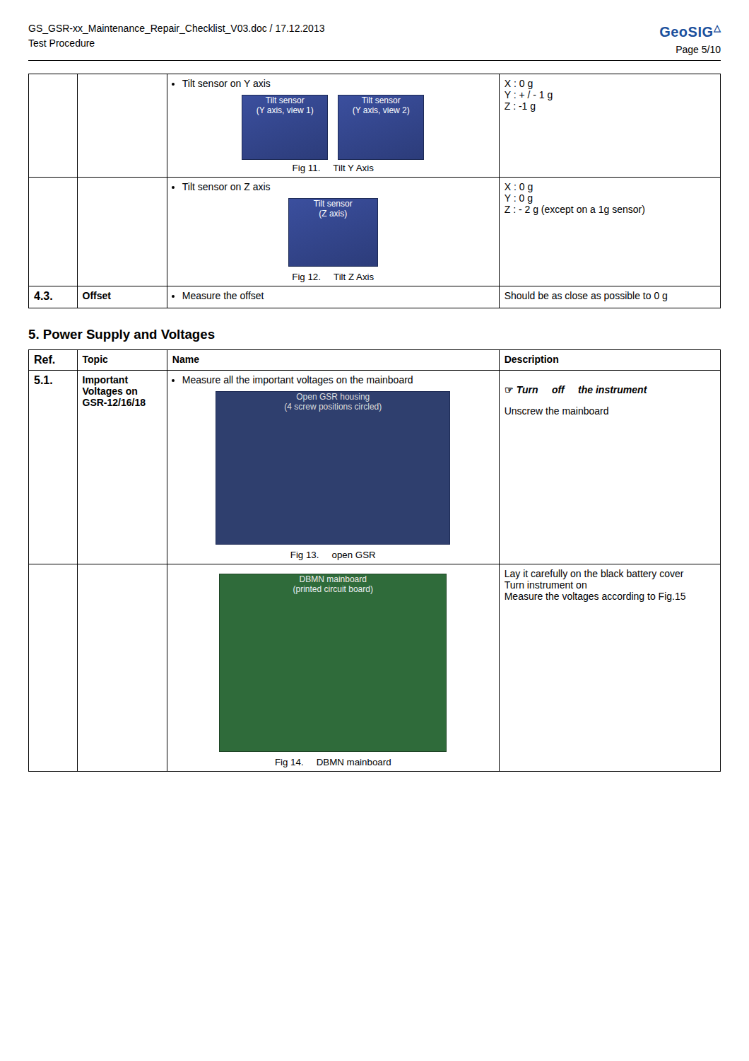GS_GSR-xx_Maintenance_Repair_Checklist_V03.doc / 17.12.2013
Test Procedure
GeoSIG△
Page 5/10
| | | Tilt sensor on Y axis Tilt sensor (Y axis, view 1) Tilt sensor (Y axis, view 2) Fig 11. Tilt Y Axis | X : 0 g Y : + / - 1 g Z : -1 g |
| | | Tilt sensor on Z axis Tilt sensor (Z axis) Fig 12. Tilt Z Axis | X : 0 g Y : 0 g Z : - 2 g (except on a 1g sensor) |
| 4.3. | Offset | Measure the offset | Should be as close as possible to 0 g |
5. Power Supply and Voltages
| Ref. | Topic | Name | Description |
| --- | --- | --- | --- |
| 5.1. | Important Voltages on GSR-12/16/18 | Measure all the important voltages on the mainboard Open GSR housing (4 screw positions circled) Fig 13. open GSR | ☞ Turn off the instrument Unscrew the mainboard |
| | | DBMN mainboard (printed circuit board) Fig 14. DBMN mainboard | Lay it carefully on the black battery cover Turn instrument on Measure the voltages according to Fig.15 |